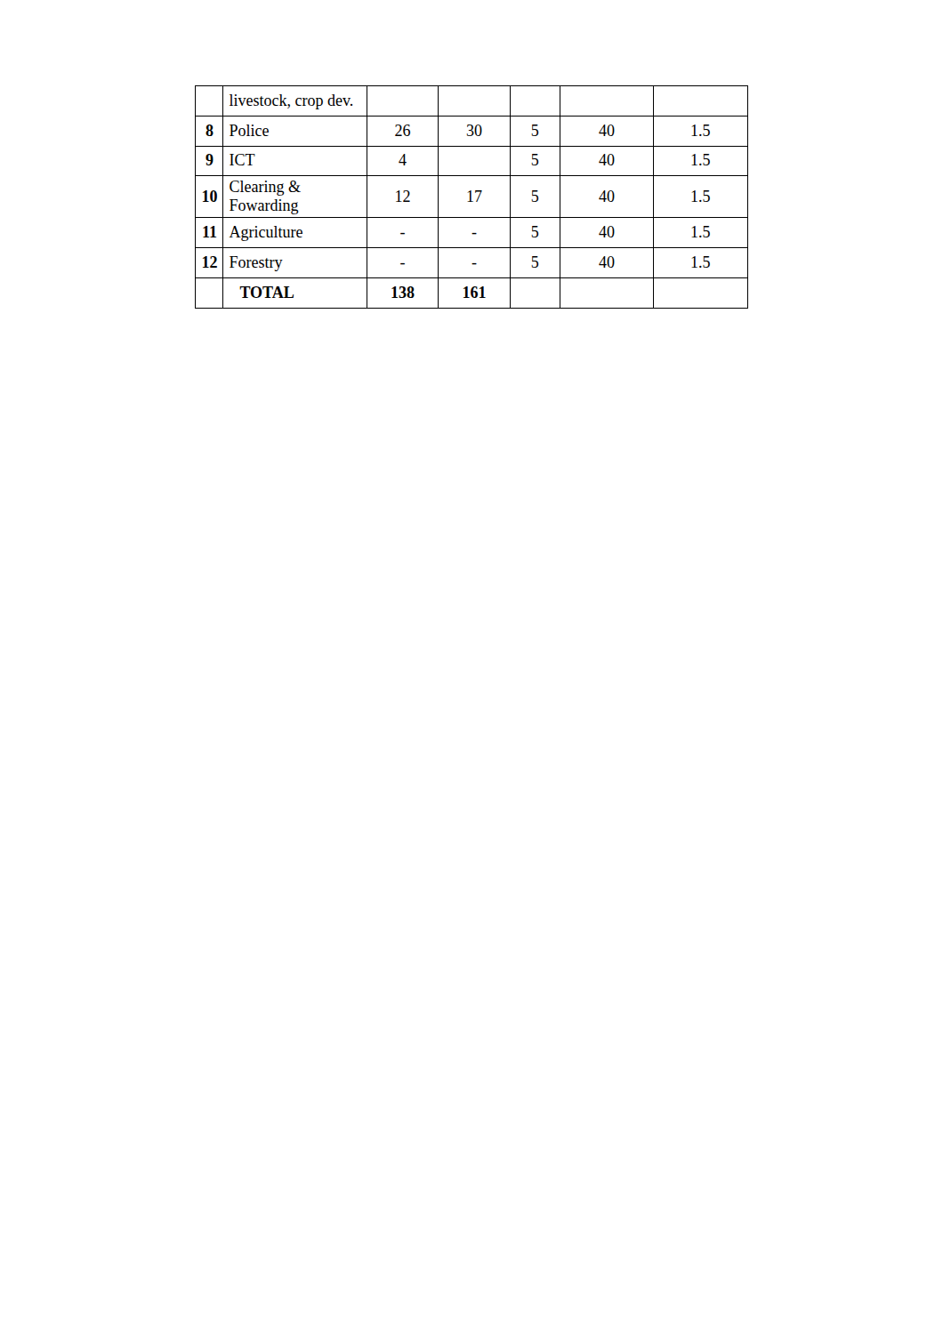| | livestock, crop dev. | | | | | |
| 8 | Police | 26 | 30 | 5 | 40 | 1.5 |
| 9 | ICT | 4 | | 5 | 40 | 1.5 |
| 10 | Clearing & Fowarding | 12 | 17 | 5 | 40 | 1.5 |
| 11 | Agriculture | - | - | 5 | 40 | 1.5 |
| 12 | Forestry | - | - | 5 | 40 | 1.5 |
| | TOTAL | 138 | 161 | | | |